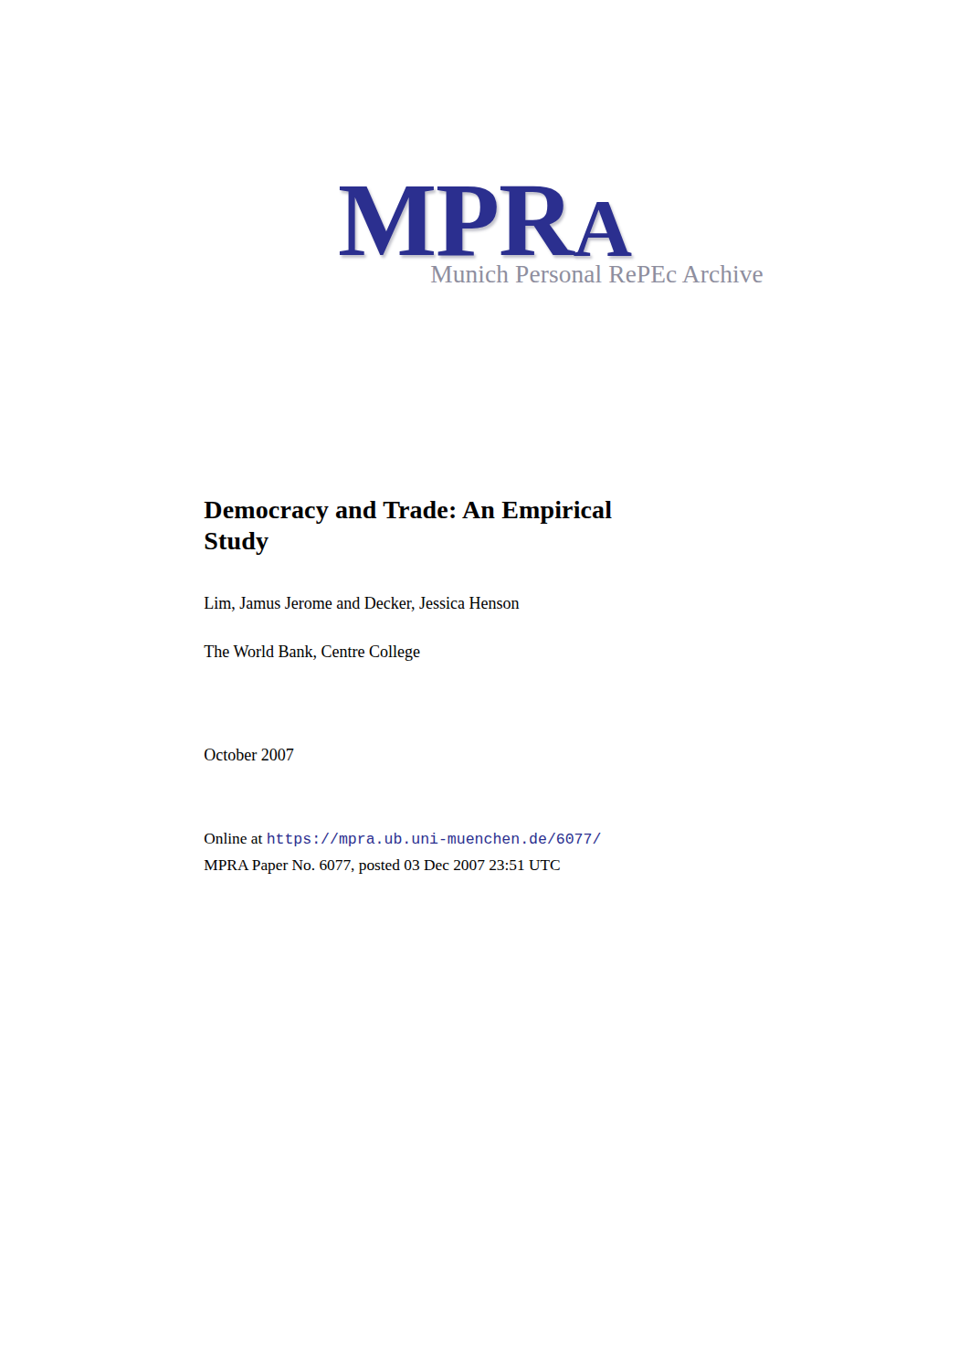MPRA
Munich Personal RePEc Archive
Democracy and Trade: An Empirical
Study
Lim, Jamus Jerome and Decker, Jessica Henson
The World Bank, Centre College
October 2007
Online at https://mpra.ub.uni-muenchen.de/6077/
MPRA Paper No. 6077, posted 03 Dec 2007 23:51 UTC